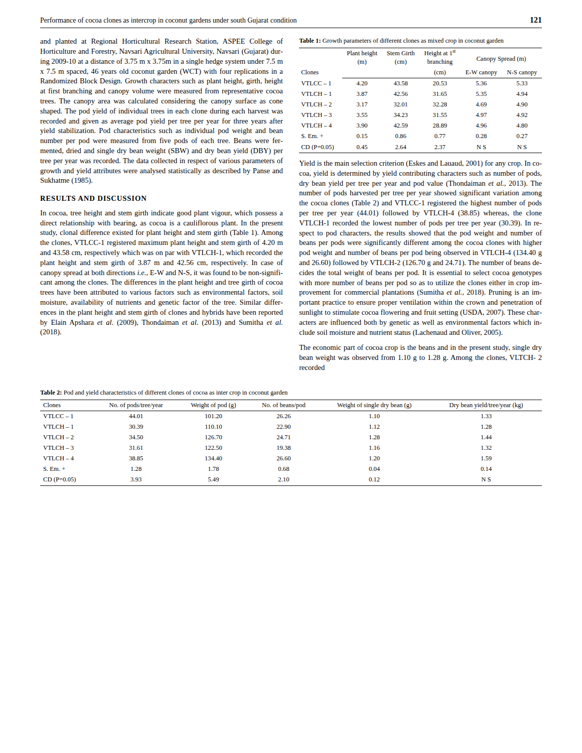Performance of cocoa clones as intercrop in coconut gardens under south Gujarat condition 121
and planted at Regional Horticultural Research Station, ASPEE College of Horticulture and Forestry, Navsari Agricultural University, Navsari (Gujarat) during 2009-10 at a distance of 3.75 m x 3.75m in a single hedge system under 7.5 m x 7.5 m spaced, 46 years old coconut garden (WCT) with four replications in a Randomized Block Design. Growth characters such as plant height, girth, height at first branching and canopy volume were measured from representative cocoa trees. The canopy area was calculated considering the canopy surface as cone shaped. The pod yield of individual trees in each clone during each harvest was recorded and given as average pod yield per tree per year for three years after yield stabilization. Pod characteristics such as individual pod weight and bean number per pod were measured from five pods of each tree. Beans were fermented, dried and single dry bean weight (SBW) and dry bean yield (DBY) per tree per year was recorded. The data collected in respect of various parameters of growth and yield attributes were analysed statistically as described by Panse and Sukhatme (1985).
Results and Discussion
In cocoa, tree height and stem girth indicate good plant vigour, which possess a direct relationship with bearing, as cocoa is a cauliflorous plant. In the present study, clonal difference existed for plant height and stem girth (Table 1). Among the clones, VTLCC-1 registered maximum plant height and stem girth of 4.20 m and 43.58 cm, respectively which was on par with VTLCH-1, which recorded the plant height and stem girth of 3.87 m and 42.56 cm, respectively. In case of canopy spread at both directions i.e., E-W and N-S, it was found to be non-significant among the clones. The differences in the plant height and tree girth of cocoa trees have been attributed to various factors such as environmental factors, soil moisture, availability of nutrients and genetic factor of the tree. Similar differences in the plant height and stem girth of clones and hybrids have been reported by Elain Apshara et al. (2009), Thondaiman et al. (2013) and Sumitha et al. (2018).
Table 1: Growth parameters of different clones as mixed crop in coconut garden
| Clones | Plant height (m) | Stem Girth (cm) | Height at 1 st branching | Canopy Spread (m) |
| --- | --- | --- | --- | --- |
| | | (cm) | E-W canopy | N-S canopy |
| VTLCC – 1 | 4.20 | 43.58 | 20.53 | 5.36 | 5.33 |
| VTLCH – 1 | 3.87 | 42.56 | 31.65 | 5.35 | 4.94 |
| VTLCH – 2 | 3.17 | 32.01 | 32.28 | 4.69 | 4.90 |
| VTLCH – 3 | 3.55 | 34.23 | 31.55 | 4.97 | 4.92 |
| VTLCH – 4 | 3.90 | 42.59 | 28.89 | 4.96 | 4.80 |
| S. Em. + | 0.15 | 0.86 | 0.77 | 0.28 | 0.27 |
| CD (P=0.05) | 0.45 | 2.64 | 2.37 | N S | N S |
Yield is the main selection criterion (Eskes and Lauaud, 2001) for any crop. In cocoa, yield is determined by yield contributing characters such as number of pods, dry bean yield per tree per year and pod value (Thondaiman et al., 2013). The number of pods harvested per tree per year showed significant variation among the cocoa clones (Table 2) and VTLCC-1 registered the highest number of pods per tree per year (44.01) followed by VTLCH-4 (38.85) whereas, the clone VTLCH-1 recorded the lowest number of pods per tree per year (30.39). In respect to pod characters, the results showed that the pod weight and number of beans per pods were significantly different among the cocoa clones with higher pod weight and number of beans per pod being observed in VTLCH-4 (134.40 g and 26.60) followed by VTLCH-2 (126.70 g and 24.71). The number of beans decides the total weight of beans per pod. It is essential to select cocoa genotypes with more number of beans per pod so as to utilize the clones either in crop improvement for commercial plantations (Sumitha et al., 2018). Pruning is an important practice to ensure proper ventilation within the crown and penetration of sunlight to stimulate cocoa flowering and fruit setting (USDA, 2007). These characters are influenced both by genetic as well as environmental factors which include soil moisture and nutrient status (Lachenaud and Oliver, 2005).
The economic part of cocoa crop is the beans and in the present study, single dry bean weight was observed from 1.10 g to 1.28 g. Among the clones, VLTCH- 2 recorded
Table 2: Pod and yield characteristics of different clones of cocoa as inter crop in coconut garden
| Clones | No. of pods/tree/year | Weight of pod (g) | No. of beans/pod | Weight of single dry bean (g) | Dry bean yield/tree/year (kg) |
| --- | --- | --- | --- | --- | --- |
| VTLCC – 1 | 44.01 | 101.20 | 26.26 | 1.10 | 1.33 |
| VTLCH – 1 | 30.39 | 110.10 | 22.90 | 1.12 | 1.28 |
| VTLCH – 2 | 34.50 | 126.70 | 24.71 | 1.28 | 1.44 |
| VTLCH – 3 | 31.61 | 122.50 | 19.38 | 1.16 | 1.32 |
| VTLCH – 4 | 38.85 | 134.40 | 26.60 | 1.20 | 1.59 |
| S. Em. + | 1.28 | 1.78 | 0.68 | 0.04 | 0.14 |
| CD (P=0.05) | 3.93 | 5.49 | 2.10 | 0.12 | N S |